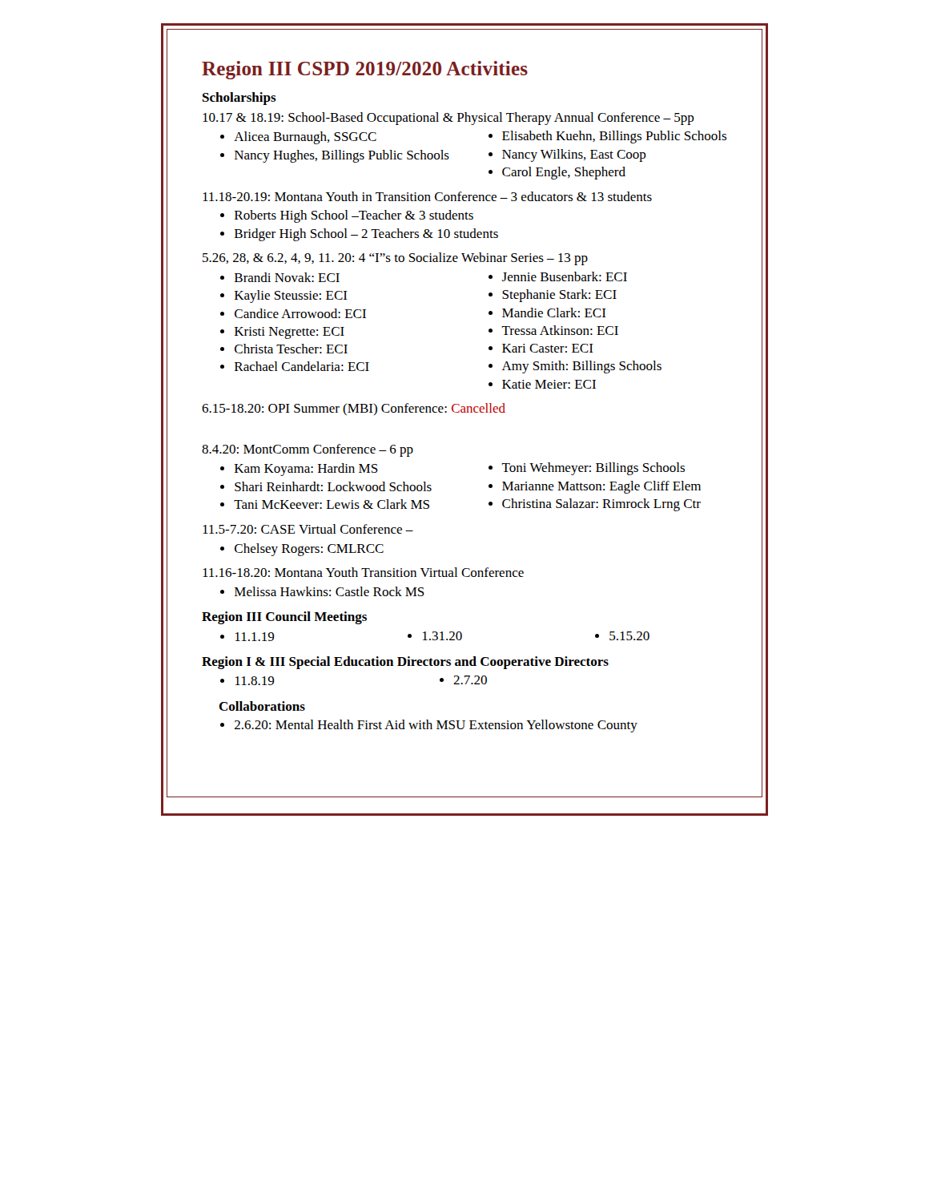Region III CSPD 2019/2020 Activities
Scholarships
10.17 & 18.19: School-Based Occupational & Physical Therapy Annual Conference – 5pp
Alicea Burnaugh, SSGCC
Nancy Hughes, Billings Public Schools
Elisabeth Kuehn, Billings Public Schools
Nancy Wilkins, East Coop
Carol Engle, Shepherd
11.18-20.19: Montana Youth in Transition Conference – 3 educators & 13 students
Roberts High School –Teacher & 3 students
Bridger High School – 2 Teachers & 10 students
5.26, 28, & 6.2, 4, 9, 11. 20: 4 “I”s to Socialize Webinar Series – 13 pp
Brandi Novak: ECI
Kaylie Steussie: ECI
Candice Arrowood: ECI
Kristi Negrette: ECI
Christa Tescher: ECI
Rachael Candelaria: ECI
Jennie Busenbark: ECI
Stephanie Stark: ECI
Mandie Clark: ECI
Tressa Atkinson: ECI
Kari Caster: ECI
Amy Smith: Billings Schools
Katie Meier: ECI
6.15-18.20: OPI Summer (MBI) Conference: Cancelled
8.4.20: MontComm Conference – 6 pp
Kam Koyama: Hardin MS
Shari Reinhardt: Lockwood Schools
Tani McKeever: Lewis & Clark MS
Toni Wehmeyer: Billings Schools
Marianne Mattson: Eagle Cliff Elem
Christina Salazar: Rimrock Lrng Ctr
11.5-7.20: CASE Virtual Conference –
Chelsey Rogers: CMLRCC
11.16-18.20: Montana Youth Transition Virtual Conference
Melissa Hawkins: Castle Rock MS
Region III Council Meetings
11.1.19
1.31.20
5.15.20
Region I & III Special Education Directors and Cooperative Directors
11.8.19
2.7.20
Collaborations
2.6.20: Mental Health First Aid with MSU Extension Yellowstone County